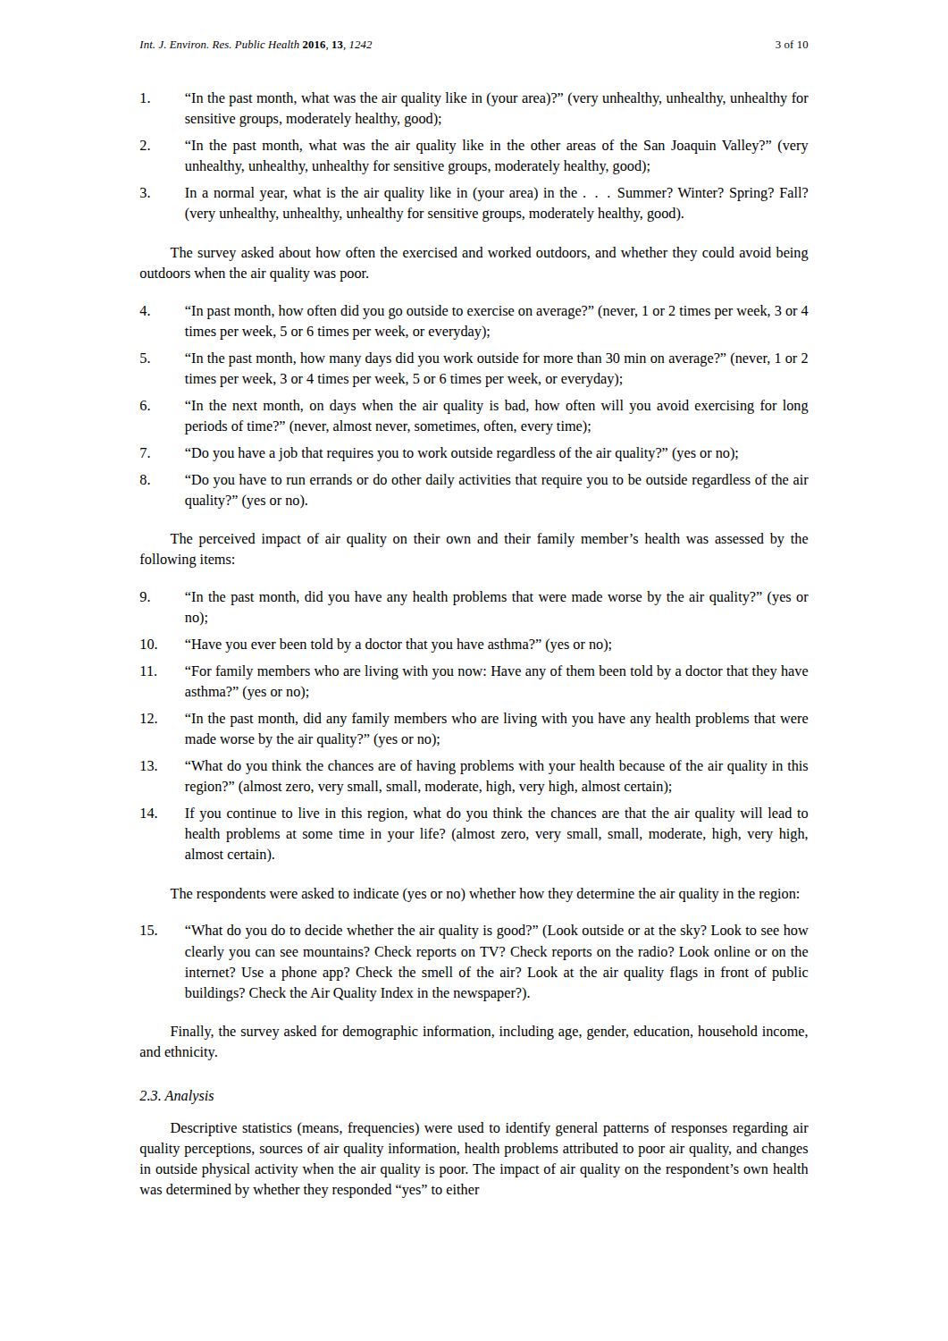Int. J. Environ. Res. Public Health 2016, 13, 1242
3 of 10
1.“In the past month, what was the air quality like in (your area)?” (very unhealthy, unhealthy, unhealthy for sensitive groups, moderately healthy, good);
2.“In the past month, what was the air quality like in the other areas of the San Joaquin Valley?” (very unhealthy, unhealthy, unhealthy for sensitive groups, moderately healthy, good);
3. In a normal year, what is the air quality like in (your area) in the . . . Summer? Winter? Spring? Fall? (very unhealthy, unhealthy, unhealthy for sensitive groups, moderately healthy, good).
The survey asked about how often the exercised and worked outdoors, and whether they could avoid being outdoors when the air quality was poor.
4.“In past month, how often did you go outside to exercise on average?” (never, 1 or 2 times per week, 3 or 4 times per week, 5 or 6 times per week, or everyday);
5.“In the past month, how many days did you work outside for more than 30 min on average?” (never, 1 or 2 times per week, 3 or 4 times per week, 5 or 6 times per week, or everyday);
6.“In the next month, on days when the air quality is bad, how often will you avoid exercising for long periods of time?” (never, almost never, sometimes, often, every time);
7.“Do you have a job that requires you to work outside regardless of the air quality?” (yes or no);
8.“Do you have to run errands or do other daily activities that require you to be outside regardless of the air quality?” (yes or no).
The perceived impact of air quality on their own and their family member’s health was assessed by the following items:
9.“In the past month, did you have any health problems that were made worse by the air quality?” (yes or no);
10.“Have you ever been told by a doctor that you have asthma?” (yes or no);
11.“For family members who are living with you now: Have any of them been told by a doctor that they have asthma?” (yes or no);
12.“In the past month, did any family members who are living with you have any health problems that were made worse by the air quality?” (yes or no);
13.“What do you think the chances are of having problems with your health because of the air quality in this region?” (almost zero, very small, small, moderate, high, very high, almost certain);
14. If you continue to live in this region, what do you think the chances are that the air quality will lead to health problems at some time in your life? (almost zero, very small, small, moderate, high, very high, almost certain).
The respondents were asked to indicate (yes or no) whether how they determine the air quality in the region:
15.“What do you do to decide whether the air quality is good?” (Look outside or at the sky? Look to see how clearly you can see mountains? Check reports on TV? Check reports on the radio? Look online or on the internet? Use a phone app? Check the smell of the air? Look at the air quality flags in front of public buildings? Check the Air Quality Index in the newspaper?).
Finally, the survey asked for demographic information, including age, gender, education, household income, and ethnicity.
2.3. Analysis
Descriptive statistics (means, frequencies) were used to identify general patterns of responses regarding air quality perceptions, sources of air quality information, health problems attributed to poor air quality, and changes in outside physical activity when the air quality is poor. The impact of air quality on the respondent’s own health was determined by whether they responded “yes” to either